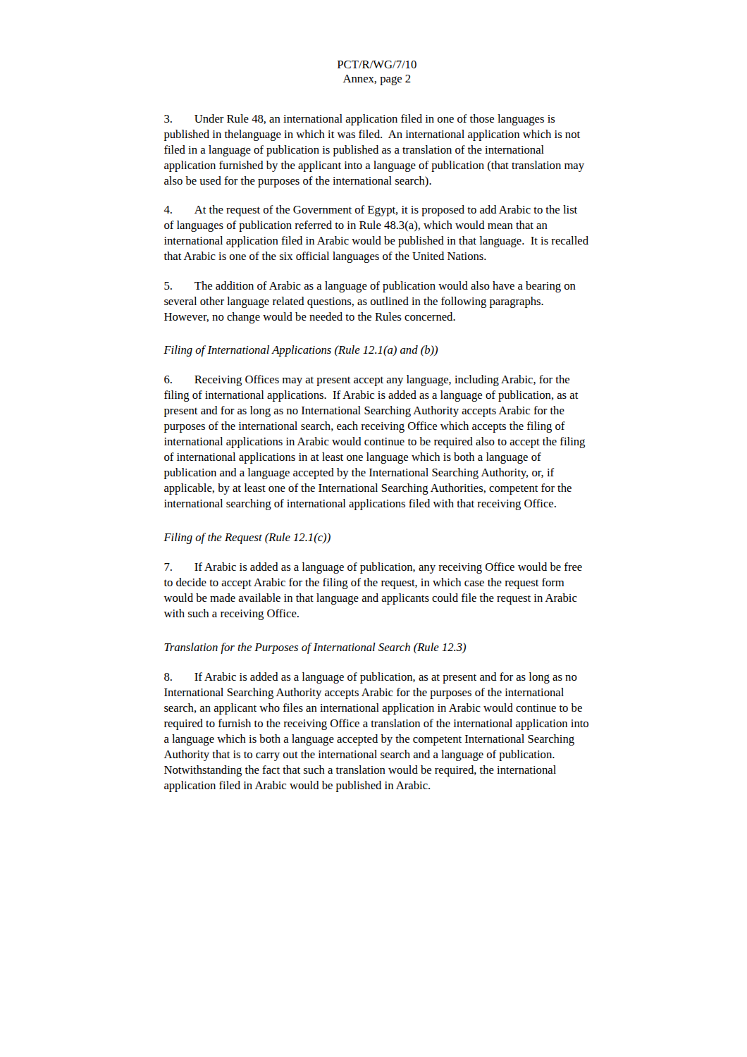PCT/R/WG/7/10 Annex, page 2
3. Under Rule 48, an international application filed in one of those languages is published in thelanguage in which it was filed. An international application which is not filed in a language of publication is published as a translation of the international application furnished by the applicant into a language of publication (that translation may also be used for the purposes of the international search).
4. At the request of the Government of Egypt, it is proposed to add Arabic to the list of languages of publication referred to in Rule 48.3(a), which would mean that an international application filed in Arabic would be published in that language. It is recalled that Arabic is one of the six official languages of the United Nations.
5. The addition of Arabic as a language of publication would also have a bearing on several other language related questions, as outlined in the following paragraphs. However, no change would be needed to the Rules concerned.
Filing of International Applications (Rule 12.1(a) and (b))
6. Receiving Offices may at present accept any language, including Arabic, for the filing of international applications. If Arabic is added as a language of publication, as at present and for as long as no International Searching Authority accepts Arabic for the purposes of the international search, each receiving Office which accepts the filing of international applications in Arabic would continue to be required also to accept the filing of international applications in at least one language which is both a language of publication and a language accepted by the International Searching Authority, or, if applicable, by at least one of the International Searching Authorities, competent for the international searching of international applications filed with that receiving Office.
Filing of the Request (Rule 12.1(c))
7. If Arabic is added as a language of publication, any receiving Office would be free to decide to accept Arabic for the filing of the request, in which case the request form would be made available in that language and applicants could file the request in Arabic with such a receiving Office.
Translation for the Purposes of International Search (Rule 12.3)
8. If Arabic is added as a language of publication, as at present and for as long as no International Searching Authority accepts Arabic for the purposes of the international search, an applicant who files an international application in Arabic would continue to be required to furnish to the receiving Office a translation of the international application into a language which is both a language accepted by the competent International Searching Authority that is to carry out the international search and a language of publication. Notwithstanding the fact that such a translation would be required, the international application filed in Arabic would be published in Arabic.